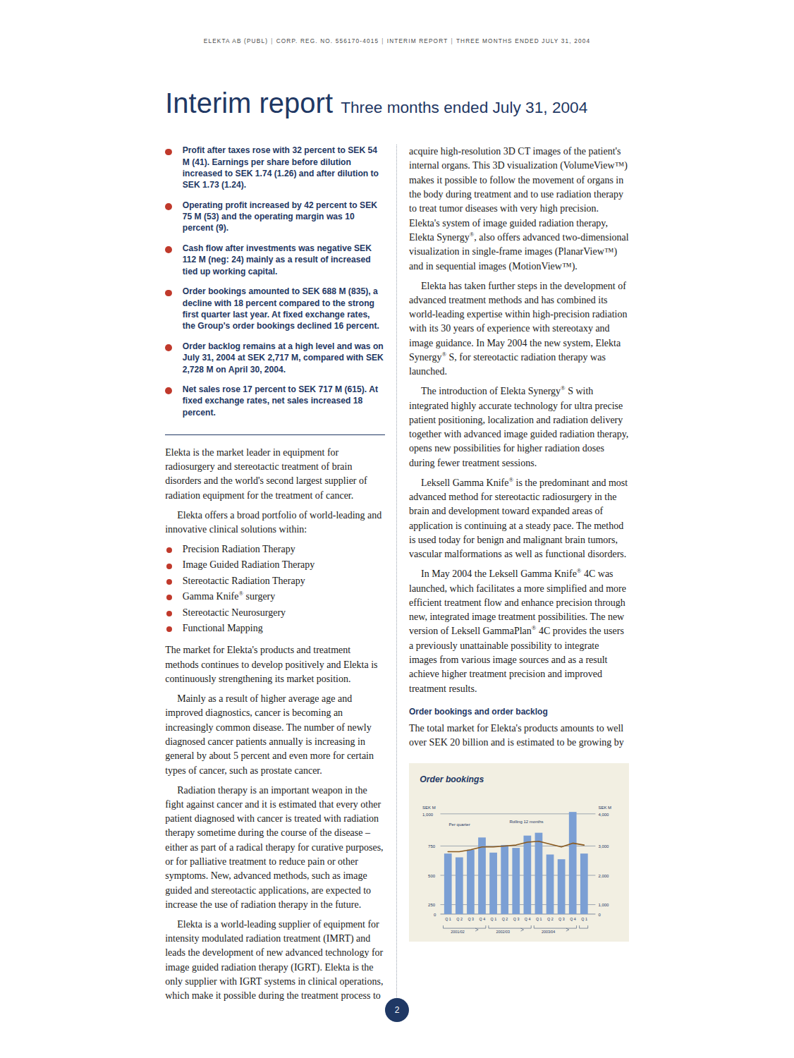ELEKTA AB (PUBL)|CORP. REG. NO. 556170-4015|INTERIM REPORT|THREE MONTHS ENDED JULY 31, 2004
Interim report Three months ended July 31, 2004
Profit after taxes rose with 32 percent to SEK 54 M (41). Earnings per share before dilution increased to SEK 1.74 (1.26) and after dilution to SEK 1.73 (1.24).
Operating profit increased by 42 percent to SEK 75 M (53) and the operating margin was 10 percent (9).
Cash flow after investments was negative SEK 112 M (neg: 24) mainly as a result of increased tied up working capital.
Order bookings amounted to SEK 688 M (835), a decline with 18 percent compared to the strong first quarter last year. At fixed exchange rates, the Group's order bookings declined 16 percent.
Order backlog remains at a high level and was on July 31, 2004 at SEK 2,717 M, compared with SEK 2,728 M on April 30, 2004.
Net sales rose 17 percent to SEK 717 M (615). At fixed exchange rates, net sales increased 18 percent.
Elekta is the market leader in equipment for radiosurgery and stereotactic treatment of brain disorders and the world's second largest supplier of radiation equipment for the treatment of cancer.
Elekta offers a broad portfolio of world-leading and innovative clinical solutions within:
Precision Radiation Therapy
Image Guided Radiation Therapy
Stereotactic Radiation Therapy
Gamma Knife® surgery
Stereotactic Neurosurgery
Functional Mapping
The market for Elekta's products and treatment methods continues to develop positively and Elekta is continuously strengthening its market position.
Mainly as a result of higher average age and improved diagnostics, cancer is becoming an increasingly common disease. The number of newly diagnosed cancer patients annually is increasing in general by about 5 percent and even more for certain types of cancer, such as prostate cancer.
Radiation therapy is an important weapon in the fight against cancer and it is estimated that every other patient diagnosed with cancer is treated with radiation therapy sometime during the course of the disease – either as part of a radical therapy for curative purposes, or for palliative treatment to reduce pain or other symptoms. New, advanced methods, such as image guided and stereotactic applications, are expected to increase the use of radiation therapy in the future.
Elekta is a world-leading supplier of equipment for intensity modulated radiation treatment (IMRT) and leads the development of new advanced technology for image guided radiation therapy (IGRT). Elekta is the only supplier with IGRT systems in clinical operations, which make it possible during the treatment process to
acquire high-resolution 3D CT images of the patient's internal organs. This 3D visualization (VolumeView™) makes it possible to follow the movement of organs in the body during treatment and to use radiation therapy to treat tumor diseases with very high precision. Elekta's system of image guided radiation therapy, Elekta Synergy®, also offers advanced two-dimensional visualization in single-frame images (PlanarView™) and in sequential images (MotionView™).
Elekta has taken further steps in the development of advanced treatment methods and has combined its world-leading expertise within high-precision radiation with its 30 years of experience with stereotaxy and image guidance. In May 2004 the new system, Elekta Synergy® S, for stereotactic radiation therapy was launched.
The introduction of Elekta Synergy® S with integrated highly accurate technology for ultra precise patient positioning, localization and radiation delivery together with advanced image guided radiation therapy, opens new possibilities for higher radiation doses during fewer treatment sessions.
Leksell Gamma Knife® is the predominant and most advanced method for stereotactic radiosurgery in the brain and development toward expanded areas of application is continuing at a steady pace. The method is used today for benign and malignant brain tumors, vascular malformations as well as functional disorders.
In May 2004 the Leksell Gamma Knife® 4C was launched, which facilitates a more simplified and more efficient treatment flow and enhance precision through new, integrated image treatment possibilities. The new version of Leksell GammaPlan® 4C provides the users a previously unattainable possibility to integrate images from various image sources and as a result achieve higher treatment precision and improved treatment results.
Order bookings and order backlog
The total market for Elekta's products amounts to well over SEK 20 billion and is estimated to be growing by
Order bookings
SEK M 1,000 750 500 250 0 SEK M 4,000 3,000 2,000 1,000 0 Per quarter Rolling 12 months Q 1 Q 2 Q 3 Q 4 Q 1 Q 2 Q 3 Q 4 Q 1 Q 2 Q 3 Q 4 Q 1 2001/02 2002/03 2003/04
2